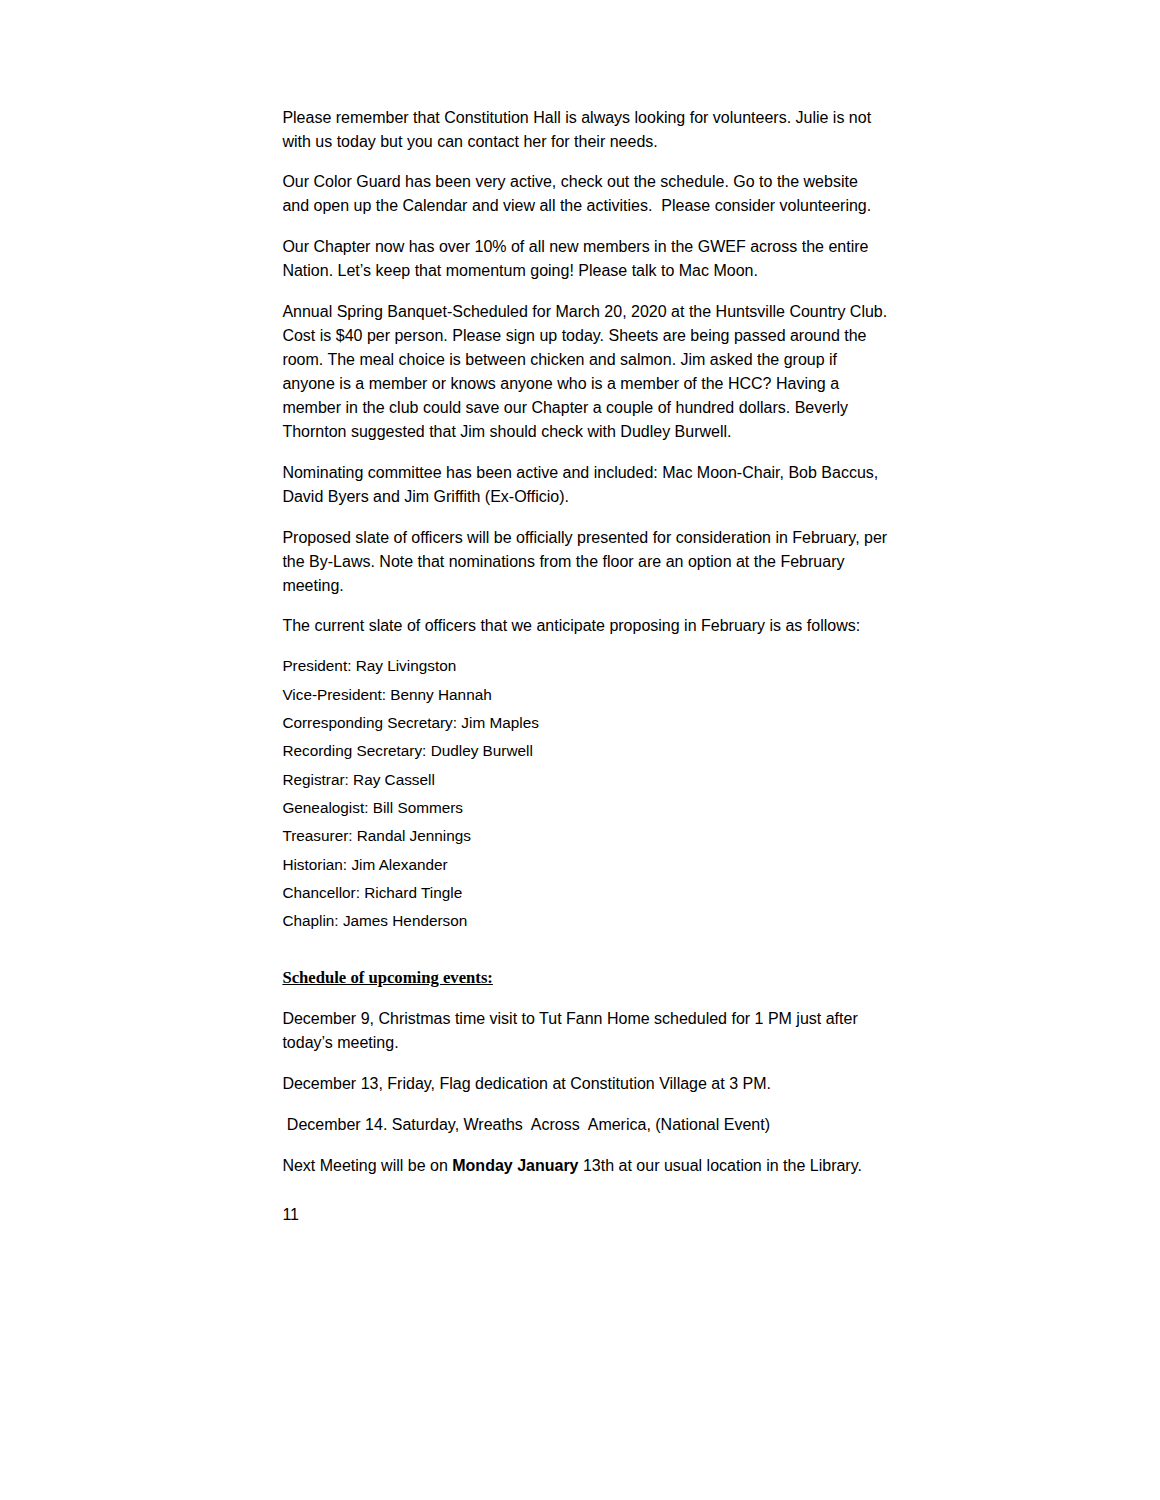Please remember that Constitution Hall is always looking for volunteers. Julie is not with us today but you can contact her for their needs.
Our Color Guard has been very active, check out the schedule. Go to the website and open up the Calendar and view all the activities. Please consider volunteering.
Our Chapter now has over 10% of all new members in the GWEF across the entire Nation. Let’s keep that momentum going! Please talk to Mac Moon.
Annual Spring Banquet-Scheduled for March 20, 2020 at the Huntsville Country Club. Cost is $40 per person. Please sign up today. Sheets are being passed around the room. The meal choice is between chicken and salmon. Jim asked the group if anyone is a member or knows anyone who is a member of the HCC? Having a member in the club could save our Chapter a couple of hundred dollars. Beverly Thornton suggested that Jim should check with Dudley Burwell.
Nominating committee has been active and included: Mac Moon-Chair, Bob Baccus, David Byers and Jim Griffith (Ex-Officio).
Proposed slate of officers will be officially presented for consideration in February, per the By-Laws. Note that nominations from the floor are an option at the February meeting.
The current slate of officers that we anticipate proposing in February is as follows:
President: Ray Livingston
Vice-President: Benny Hannah
Corresponding Secretary: Jim Maples
Recording Secretary: Dudley Burwell
Registrar: Ray Cassell
Genealogist: Bill Sommers
Treasurer: Randal Jennings
Historian: Jim Alexander
Chancellor: Richard Tingle
Chaplin: James Henderson
Schedule of upcoming events:
December 9, Christmas time visit to Tut Fann Home scheduled for 1 PM just after today’s meeting.
December 13, Friday, Flag dedication at Constitution Village at 3 PM.
December 14. Saturday, Wreaths Across America, (National Event)
Next Meeting will be on Monday January 13th at our usual location in the Library.
11